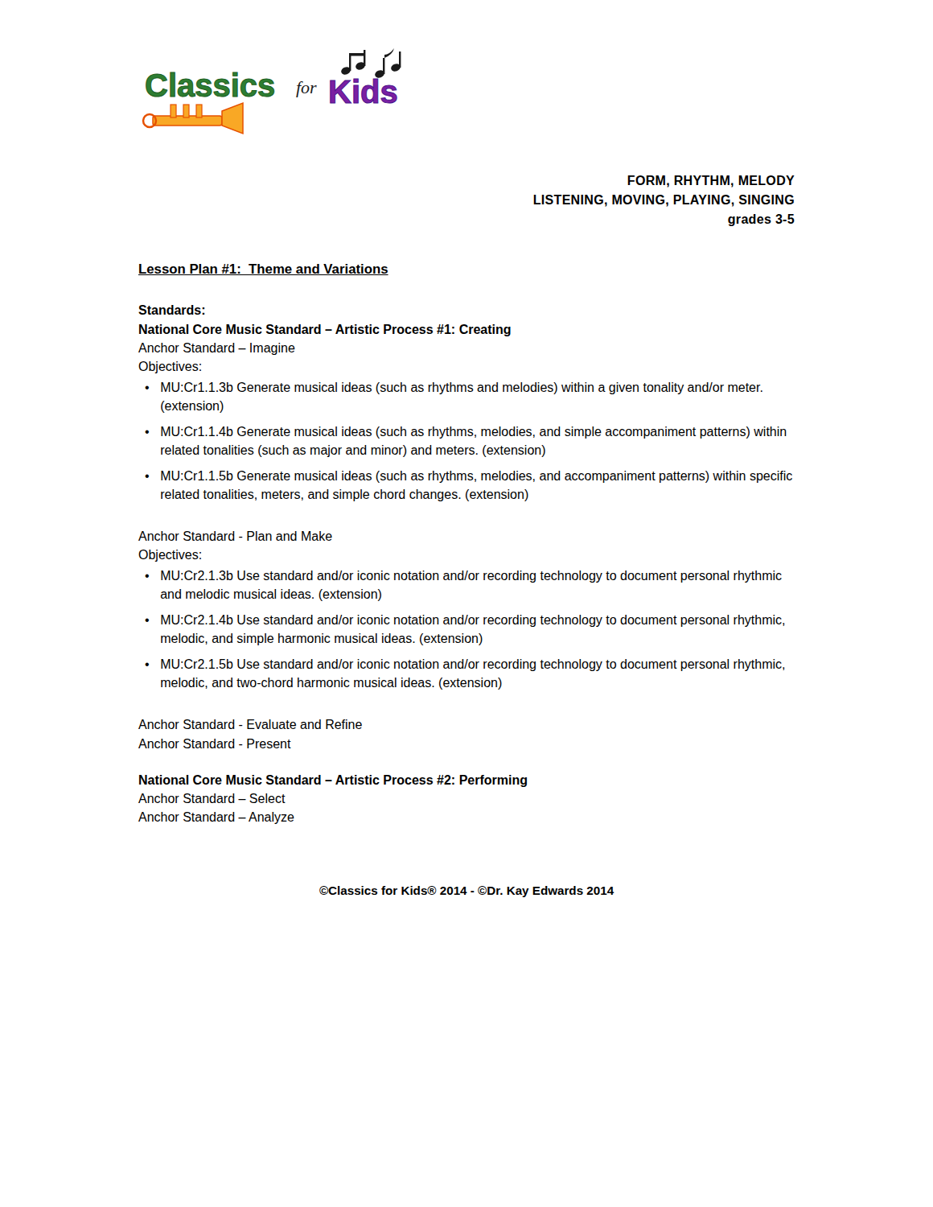Classics for Kids
FORM, RHYTHM, MELODY
LISTENING, MOVING, PLAYING, SINGING
grades 3-5
Lesson Plan #1: Theme and Variations
Standards:
National Core Music Standard – Artistic Process #1: Creating
Anchor Standard – Imagine
Objectives:
MU:Cr1.1.3b Generate musical ideas (such as rhythms and melodies) within a given tonality and/or meter. (extension)
MU:Cr1.1.4b Generate musical ideas (such as rhythms, melodies, and simple accompaniment patterns) within related tonalities (such as major and minor) and meters. (extension)
MU:Cr1.1.5b Generate musical ideas (such as rhythms, melodies, and accompaniment patterns) within specific related tonalities, meters, and simple chord changes. (extension)
Anchor Standard - Plan and Make
Objectives:
MU:Cr2.1.3b Use standard and/or iconic notation and/or recording technology to document personal rhythmic and melodic musical ideas. (extension)
MU:Cr2.1.4b Use standard and/or iconic notation and/or recording technology to document personal rhythmic, melodic, and simple harmonic musical ideas. (extension)
MU:Cr2.1.5b Use standard and/or iconic notation and/or recording technology to document personal rhythmic, melodic, and two-chord harmonic musical ideas. (extension)
Anchor Standard - Evaluate and Refine
Anchor Standard - Present
National Core Music Standard – Artistic Process #2: Performing
Anchor Standard – Select
Anchor Standard – Analyze
©Classics for Kids® 2014 - ©Dr. Kay Edwards 2014